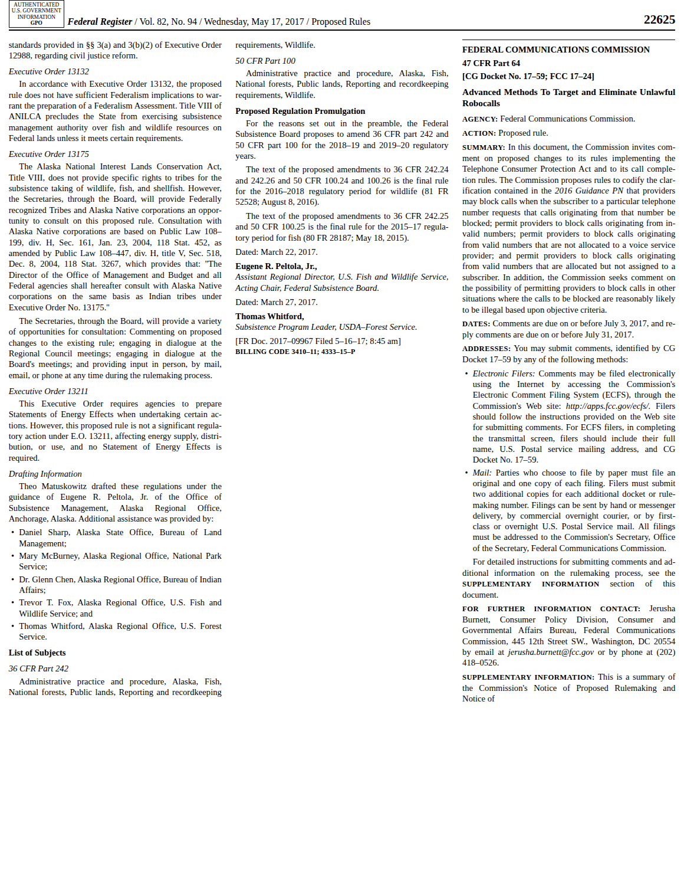AUTHENTICATED
U.S. GOVERNMENT
INFORMATION
GPO
Federal Register / Vol. 82, No. 94 / Wednesday, May 17, 2017 / Proposed Rules
22625
standards provided in §§ 3(a) and 3(b)(2) of Executive Order 12988, regarding civil justice reform.
Executive Order 13132
In accordance with Executive Order 13132, the proposed rule does not have sufficient Federalism implications to warrant the preparation of a Federalism Assessment. Title VIII of ANILCA precludes the State from exercising subsistence management authority over fish and wildlife resources on Federal lands unless it meets certain requirements.
Executive Order 13175
The Alaska National Interest Lands Conservation Act, Title VIII, does not provide specific rights to tribes for the subsistence taking of wildlife, fish, and shellfish. However, the Secretaries, through the Board, will provide Federally recognized Tribes and Alaska Native corporations an opportunity to consult on this proposed rule. Consultation with Alaska Native corporations are based on Public Law 108–199, div. H, Sec. 161, Jan. 23, 2004, 118 Stat. 452, as amended by Public Law 108–447, div. H, title V, Sec. 518, Dec. 8, 2004, 118 Stat. 3267, which provides that: ''The Director of the Office of Management and Budget and all Federal agencies shall hereafter consult with Alaska Native corporations on the same basis as Indian tribes under Executive Order No. 13175.''
The Secretaries, through the Board, will provide a variety of opportunities for consultation: Commenting on proposed changes to the existing rule; engaging in dialogue at the Regional Council meetings; engaging in dialogue at the Board's meetings; and providing input in person, by mail, email, or phone at any time during the rulemaking process.
Executive Order 13211
This Executive Order requires agencies to prepare Statements of Energy Effects when undertaking certain actions. However, this proposed rule is not a significant regulatory action under E.O. 13211, affecting energy supply, distribution, or use, and no Statement of Energy Effects is required.
Drafting Information
Theo Matuskowitz drafted these regulations under the guidance of Eugene R. Peltola, Jr. of the Office of Subsistence Management, Alaska Regional Office, Anchorage, Alaska. Additional assistance was provided by:
Daniel Sharp, Alaska State Office, Bureau of Land Management;
Mary McBurney, Alaska Regional Office, National Park Service;
Dr. Glenn Chen, Alaska Regional Office, Bureau of Indian Affairs;
Trevor T. Fox, Alaska Regional Office, U.S. Fish and Wildlife Service; and
Thomas Whitford, Alaska Regional Office, U.S. Forest Service.
List of Subjects
36 CFR Part 242
Administrative practice and procedure, Alaska, Fish, National forests, Public lands, Reporting and recordkeeping requirements, Wildlife.
50 CFR Part 100
Administrative practice and procedure, Alaska, Fish, National forests, Public lands, Reporting and recordkeeping requirements, Wildlife.
Proposed Regulation Promulgation
For the reasons set out in the preamble, the Federal Subsistence Board proposes to amend 36 CFR part 242 and 50 CFR part 100 for the 2018–19 and 2019–20 regulatory years.
The text of the proposed amendments to 36 CFR 242.24 and 242.26 and 50 CFR 100.24 and 100.26 is the final rule for the 2016–2018 regulatory period for wildlife (81 FR 52528; August 8, 2016).
The text of the proposed amendments to 36 CFR 242.25 and 50 CFR 100.25 is the final rule for the 2015–17 regulatory period for fish (80 FR 28187; May 18, 2015).
Dated: March 22, 2017.
Eugene R. Peltola, Jr.,
Assistant Regional Director, U.S. Fish and Wildlife Service, Acting Chair, Federal Subsistence Board.
Dated: March 27, 2017.
Thomas Whitford,
Subsistence Program Leader, USDA–Forest Service.
[FR Doc. 2017–09967 Filed 5–16–17; 8:45 am]
BILLING CODE 3410–11; 4333–15–P
FEDERAL COMMUNICATIONS COMMISSION
47 CFR Part 64
[CG Docket No. 17–59; FCC 17–24]
Advanced Methods To Target and Eliminate Unlawful Robocalls
AGENCY: Federal Communications Commission.
ACTION: Proposed rule.
SUMMARY: In this document, the Commission invites comment on proposed changes to its rules implementing the Telephone Consumer Protection Act and to its call completion rules. The Commission proposes rules to codify the clarification contained in the 2016 Guidance PN that providers may block calls when the subscriber to a particular telephone number requests that calls originating from that number be blocked; permit providers to block calls originating from invalid numbers; permit providers to block calls originating from valid numbers that are not allocated to a voice service provider; and permit providers to block calls originating from valid numbers that are allocated but not assigned to a subscriber. In addition, the Commission seeks comment on the possibility of permitting providers to block calls in other situations where the calls to be blocked are reasonably likely to be illegal based upon objective criteria.
DATES: Comments are due on or before July 3, 2017, and reply comments are due on or before July 31, 2017.
ADDRESSES: You may submit comments, identified by CG Docket 17–59 by any of the following methods:
Electronic Filers: Comments may be filed electronically using the Internet by accessing the Commission's Electronic Comment Filing System (ECFS), through the Commission's Web site: http://apps.fcc.gov/ecfs/. Filers should follow the instructions provided on the Web site for submitting comments. For ECFS filers, in completing the transmittal screen, filers should include their full name, U.S. Postal service mailing address, and CG Docket No. 17–59.
Mail: Parties who choose to file by paper must file an original and one copy of each filing. Filers must submit two additional copies for each additional docket or rulemaking number. Filings can be sent by hand or messenger delivery, by commercial overnight courier, or by first-class or overnight U.S. Postal Service mail. All filings must be addressed to the Commission's Secretary, Office of the Secretary, Federal Communications Commission.
For detailed instructions for submitting comments and additional information on the rulemaking process, see the SUPPLEMENTARY INFORMATION section of this document.
FOR FURTHER INFORMATION CONTACT: Jerusha Burnett, Consumer Policy Division, Consumer and Governmental Affairs Bureau, Federal Communications Commission, 445 12th Street SW., Washington, DC 20554 by email at jerusha.burnett@fcc.gov or by phone at (202) 418–0526.
SUPPLEMENTARY INFORMATION: This is a summary of the Commission's Notice of Proposed Rulemaking and Notice of